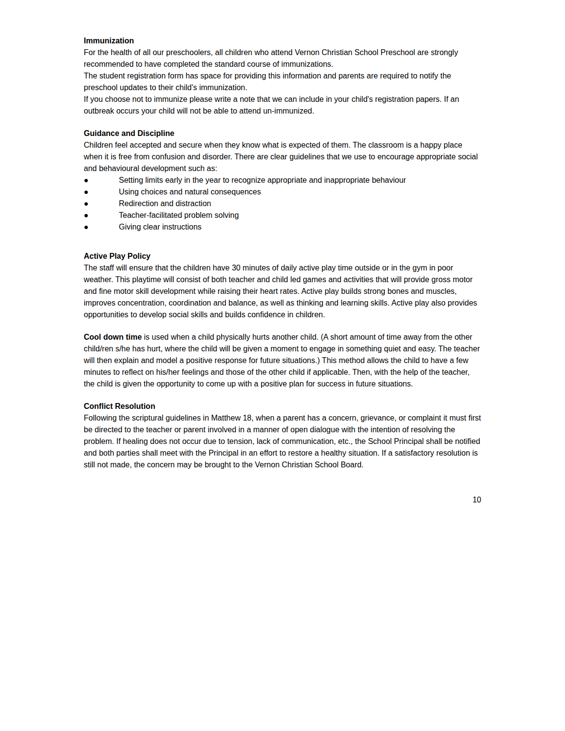Immunization
For the health of all our preschoolers, all children who attend Vernon Christian School Preschool are strongly recommended to have completed the standard course of immunizations.
The student registration form has space for providing this information and parents are required to notify the preschool updates to their child's immunization.
If you choose not to immunize please write a note that we can include in your child's registration papers. If an outbreak occurs your child will not be able to attend un-immunized.
Guidance and Discipline
Children feel accepted and secure when they know what is expected of them. The classroom is a happy place when it is free from confusion and disorder. There are clear guidelines that we use to encourage appropriate social and behavioural development such as:
●Setting limits early in the year to recognize appropriate and inappropriate behaviour
●Using choices and natural consequences
●Redirection and distraction
●Teacher-facilitated problem solving
●Giving clear instructions
Active Play Policy
The staff will ensure that the children have 30 minutes of daily active play time outside or in the gym in poor weather. This playtime will consist of both teacher and child led games and activities that will provide gross motor and fine motor skill development while raising their heart rates. Active play builds strong bones and muscles, improves concentration, coordination and balance, as well as thinking and learning skills. Active play also provides opportunities to develop social skills and builds confidence in children.
Cool down time is used when a child physically hurts another child. (A short amount of time away from the other child/ren s/he has hurt, where the child will be given a moment to engage in something quiet and easy. The teacher will then explain and model a positive response for future situations.) This method allows the child to have a few minutes to reflect on his/her feelings and those of the other child if applicable. Then, with the help of the teacher, the child is given the opportunity to come up with a positive plan for success in future situations.
Conflict Resolution
Following the scriptural guidelines in Matthew 18, when a parent has a concern, grievance, or complaint it must first be directed to the teacher or parent involved in a manner of open dialogue with the intention of resolving the problem. If healing does not occur due to tension, lack of communication, etc., the School Principal shall be notified and both parties shall meet with the Principal in an effort to restore a healthy situation. If a satisfactory resolution is still not made, the concern may be brought to the Vernon Christian School Board.
10